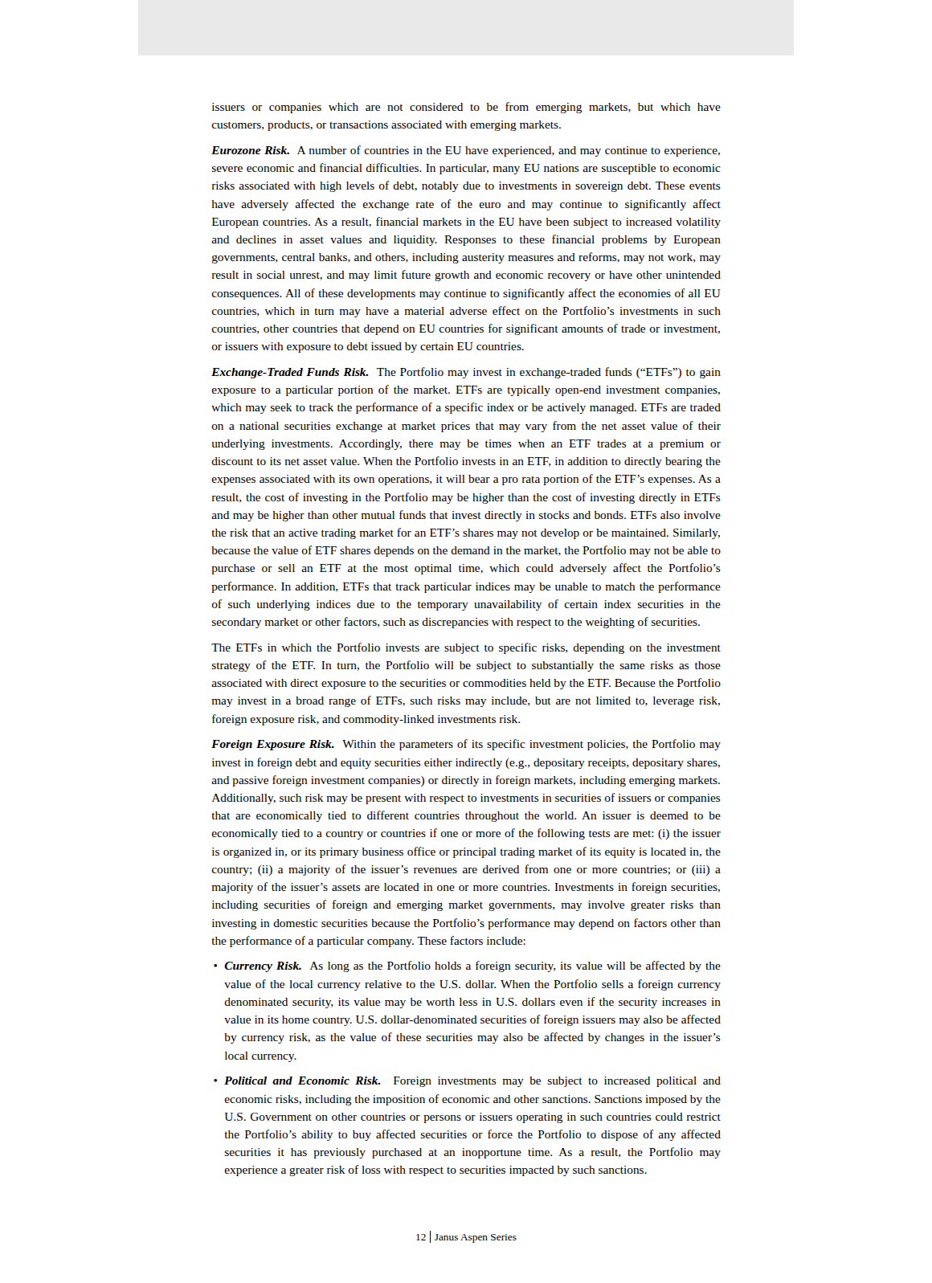issuers or companies which are not considered to be from emerging markets, but which have customers, products, or transactions associated with emerging markets.
Eurozone Risk. A number of countries in the EU have experienced, and may continue to experience, severe economic and financial difficulties. In particular, many EU nations are susceptible to economic risks associated with high levels of debt, notably due to investments in sovereign debt. These events have adversely affected the exchange rate of the euro and may continue to significantly affect European countries. As a result, financial markets in the EU have been subject to increased volatility and declines in asset values and liquidity. Responses to these financial problems by European governments, central banks, and others, including austerity measures and reforms, may not work, may result in social unrest, and may limit future growth and economic recovery or have other unintended consequences. All of these developments may continue to significantly affect the economies of all EU countries, which in turn may have a material adverse effect on the Portfolio’s investments in such countries, other countries that depend on EU countries for significant amounts of trade or investment, or issuers with exposure to debt issued by certain EU countries.
Exchange-Traded Funds Risk. The Portfolio may invest in exchange-traded funds (“ETFs”) to gain exposure to a particular portion of the market. ETFs are typically open-end investment companies, which may seek to track the performance of a specific index or be actively managed. ETFs are traded on a national securities exchange at market prices that may vary from the net asset value of their underlying investments. Accordingly, there may be times when an ETF trades at a premium or discount to its net asset value. When the Portfolio invests in an ETF, in addition to directly bearing the expenses associated with its own operations, it will bear a pro rata portion of the ETF’s expenses. As a result, the cost of investing in the Portfolio may be higher than the cost of investing directly in ETFs and may be higher than other mutual funds that invest directly in stocks and bonds. ETFs also involve the risk that an active trading market for an ETF’s shares may not develop or be maintained. Similarly, because the value of ETF shares depends on the demand in the market, the Portfolio may not be able to purchase or sell an ETF at the most optimal time, which could adversely affect the Portfolio’s performance. In addition, ETFs that track particular indices may be unable to match the performance of such underlying indices due to the temporary unavailability of certain index securities in the secondary market or other factors, such as discrepancies with respect to the weighting of securities.
The ETFs in which the Portfolio invests are subject to specific risks, depending on the investment strategy of the ETF. In turn, the Portfolio will be subject to substantially the same risks as those associated with direct exposure to the securities or commodities held by the ETF. Because the Portfolio may invest in a broad range of ETFs, such risks may include, but are not limited to, leverage risk, foreign exposure risk, and commodity-linked investments risk.
Foreign Exposure Risk. Within the parameters of its specific investment policies, the Portfolio may invest in foreign debt and equity securities either indirectly (e.g., depositary receipts, depositary shares, and passive foreign investment companies) or directly in foreign markets, including emerging markets. Additionally, such risk may be present with respect to investments in securities of issuers or companies that are economically tied to different countries throughout the world. An issuer is deemed to be economically tied to a country or countries if one or more of the following tests are met: (i) the issuer is organized in, or its primary business office or principal trading market of its equity is located in, the country; (ii) a majority of the issuer’s revenues are derived from one or more countries; or (iii) a majority of the issuer’s assets are located in one or more countries. Investments in foreign securities, including securities of foreign and emerging market governments, may involve greater risks than investing in domestic securities because the Portfolio’s performance may depend on factors other than the performance of a particular company. These factors include:
Currency Risk. As long as the Portfolio holds a foreign security, its value will be affected by the value of the local currency relative to the U.S. dollar. When the Portfolio sells a foreign currency denominated security, its value may be worth less in U.S. dollars even if the security increases in value in its home country. U.S. dollar-denominated securities of foreign issuers may also be affected by currency risk, as the value of these securities may also be affected by changes in the issuer’s local currency.
Political and Economic Risk. Foreign investments may be subject to increased political and economic risks, including the imposition of economic and other sanctions. Sanctions imposed by the U.S. Government on other countries or persons or issuers operating in such countries could restrict the Portfolio’s ability to buy affected securities or force the Portfolio to dispose of any affected securities it has previously purchased at an inopportune time. As a result, the Portfolio may experience a greater risk of loss with respect to securities impacted by such sanctions.
12 Janus Aspen Series